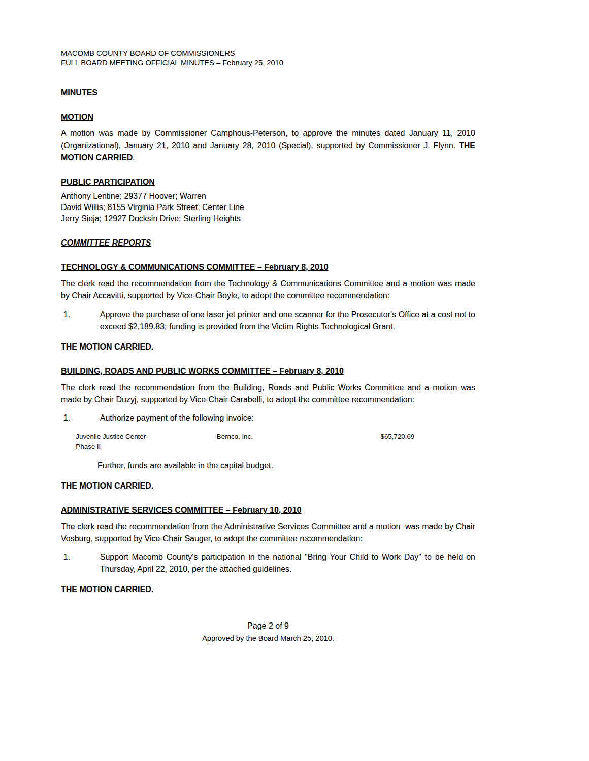MACOMB COUNTY BOARD OF COMMISSIONERS
FULL BOARD MEETING OFFICIAL MINUTES – February 25, 2010
MINUTES
MOTION
A motion was made by Commissioner Camphous-Peterson, to approve the minutes dated January 11, 2010 (Organizational), January 21, 2010 and January 28, 2010 (Special), supported by Commissioner J. Flynn. THE MOTION CARRIED.
PUBLIC PARTICIPATION
Anthony Lentine; 29377 Hoover; Warren
David Willis; 8155 Virginia Park Street; Center Line
Jerry Sieja; 12927 Docksin Drive; Sterling Heights
COMMITTEE REPORTS
TECHNOLOGY & COMMUNICATIONS COMMITTEE – February 8, 2010
The clerk read the recommendation from the Technology & Communications Committee and a motion was made by Chair Accavitti, supported by Vice-Chair Boyle, to adopt the committee recommendation:
1.
Approve the purchase of one laser jet printer and one scanner for the Prosecutor's Office at a cost not to exceed $2,189.83; funding is provided from the Victim Rights Technological Grant.
THE MOTION CARRIED.
BUILDING, ROADS AND PUBLIC WORKS COMMITTEE – February 8, 2010
The clerk read the recommendation from the Building, Roads and Public Works Committee and a motion was made by Chair Duzyj, supported by Vice-Chair Carabelli, to adopt the committee recommendation:
1.
Authorize payment of the following invoice:
| Juvenile Justice Center- Phase II | Bernco, Inc. | $65,720.69 |
Further, funds are available in the capital budget.
THE MOTION CARRIED.
ADMINISTRATIVE SERVICES COMMITTEE – February 10, 2010
The clerk read the recommendation from the Administrative Services Committee and a motion was made by Chair Vosburg, supported by Vice-Chair Sauger, to adopt the committee recommendation:
1.
Support Macomb County's participation in the national "Bring Your Child to Work Day" to be held on Thursday, April 22, 2010, per the attached guidelines.
THE MOTION CARRIED.
Page 2 of 9
Approved by the Board March 25, 2010.